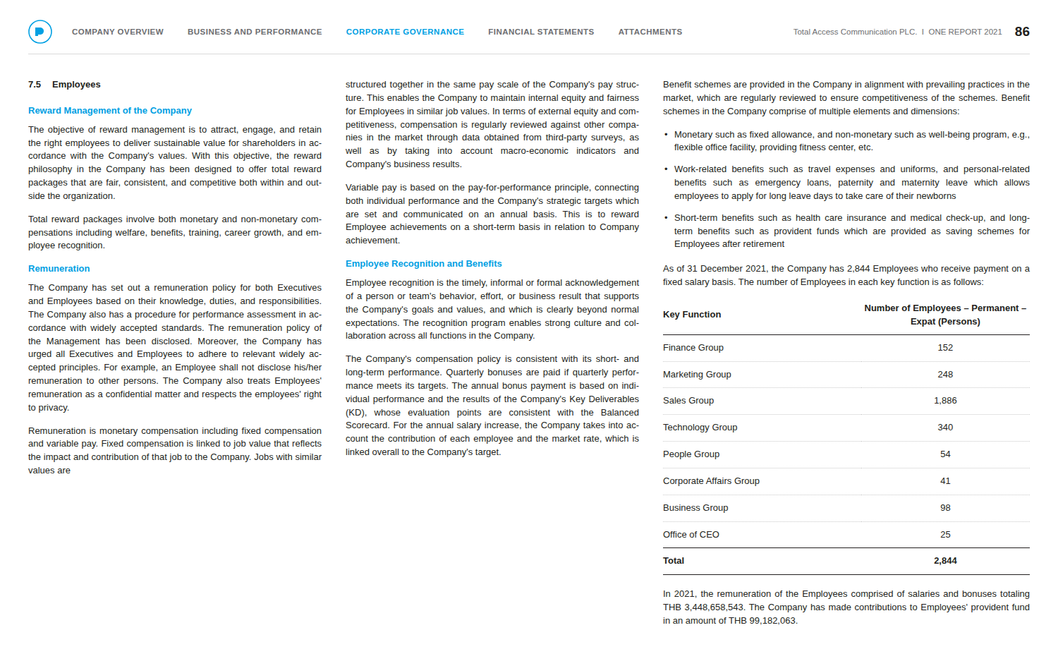COMPANY OVERVIEW BUSINESS AND PERFORMANCE CORPORATE GOVERNANCE FINANCIAL STATEMENTS ATTACHMENTS
Total Access Communication PLC. I ONE REPORT 2021 86
7.5 Employees
Reward Management of the Company
The objective of reward management is to attract, engage, and retain the right employees to deliver sustainable value for shareholders in accordance with the Company's values. With this objective, the reward philosophy in the Company has been designed to offer total reward packages that are fair, consistent, and competitive both within and outside the organization.
Total reward packages involve both monetary and non-monetary compensations including welfare, benefits, training, career growth, and employee recognition.
Remuneration
The Company has set out a remuneration policy for both Executives and Employees based on their knowledge, duties, and responsibilities. The Company also has a procedure for performance assessment in accordance with widely accepted standards. The remuneration policy of the Management has been disclosed. Moreover, the Company has urged all Executives and Employees to adhere to relevant widely accepted principles. For example, an Employee shall not disclose his/her remuneration to other persons. The Company also treats Employees' remuneration as a confidential matter and respects the employees' right to privacy.
Remuneration is monetary compensation including fixed compensation and variable pay. Fixed compensation is linked to job value that reflects the impact and contribution of that job to the Company. Jobs with similar values are
structured together in the same pay scale of the Company's pay structure. This enables the Company to maintain internal equity and fairness for Employees in similar job values. In terms of external equity and competitiveness, compensation is regularly reviewed against other companies in the market through data obtained from third-party surveys, as well as by taking into account macro-economic indicators and Company's business results.
Variable pay is based on the pay-for-performance principle, connecting both individual performance and the Company's strategic targets which are set and communicated on an annual basis. This is to reward Employee achievements on a short-term basis in relation to Company achievement.
Employee Recognition and Benefits
Employee recognition is the timely, informal or formal acknowledgement of a person or team's behavior, effort, or business result that supports the Company's goals and values, and which is clearly beyond normal expectations. The recognition program enables strong culture and collaboration across all functions in the Company.
The Company's compensation policy is consistent with its short- and long-term performance. Quarterly bonuses are paid if quarterly performance meets its targets. The annual bonus payment is based on individual performance and the results of the Company's Key Deliverables (KD), whose evaluation points are consistent with the Balanced Scorecard. For the annual salary increase, the Company takes into account the contribution of each employee and the market rate, which is linked overall to the Company's target.
Benefit schemes are provided in the Company in alignment with prevailing practices in the market, which are regularly reviewed to ensure competitiveness of the schemes. Benefit schemes in the Company comprise of multiple elements and dimensions:
Monetary such as fixed allowance, and non-monetary such as well-being program, e.g., flexible office facility, providing fitness center, etc.
Work-related benefits such as travel expenses and uniforms, and personal-related benefits such as emergency loans, paternity and maternity leave which allows employees to apply for long leave days to take care of their newborns
Short-term benefits such as health care insurance and medical check-up, and long-term benefits such as provident funds which are provided as saving schemes for Employees after retirement
As of 31 December 2021, the Company has 2,844 Employees who receive payment on a fixed salary basis. The number of Employees in each key function is as follows:
| Key Function | Number of Employees – Permanent – Expat (Persons) |
| --- | --- |
| Finance Group | 152 |
| Marketing Group | 248 |
| Sales Group | 1,886 |
| Technology Group | 340 |
| People Group | 54 |
| Corporate Affairs Group | 41 |
| Business Group | 98 |
| Office of CEO | 25 |
| Total | 2,844 |
In 2021, the remuneration of the Employees comprised of salaries and bonuses totaling THB 3,448,658,543. The Company has made contributions to Employees' provident fund in an amount of THB 99,182,063.